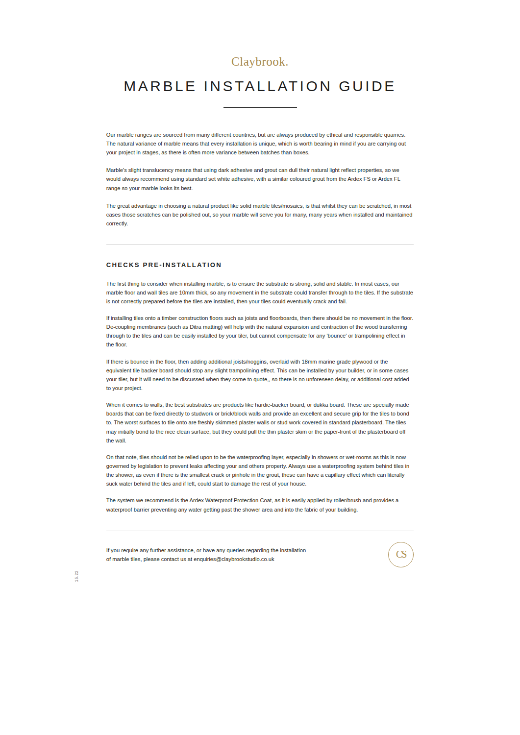Claybrook.
MARBLE INSTALLATION GUIDE
Our marble ranges are sourced from many different countries, but are always produced by ethical and responsible quarries. The natural variance of marble means that every installation is unique, which is worth bearing in mind if you are carrying out your project in stages, as there is often more variance between batches than boxes.
Marble's slight translucency means that using dark adhesive and grout can dull their natural light reflect properties, so we would always recommend using standard set white adhesive, with a similar coloured grout from the Ardex FS or Ardex FL range so your marble looks its best.
The great advantage in choosing a natural product like solid marble tiles/mosaics, is that whilst they can be scratched, in most cases those scratches can be polished out, so your marble will serve you for many, many years when installed and maintained correctly.
CHECKS PRE-INSTALLATION
The first thing to consider when installing marble, is to ensure the substrate is strong, solid and stable. In most cases, our marble floor and wall tiles are 10mm thick, so any movement in the substrate could transfer through to the tiles. If the substrate is not correctly prepared before the tiles are installed, then your tiles could eventually crack and fail.
If installing tiles onto a timber construction floors such as joists and floorboards, then there should be no movement in the floor. De-coupling membranes (such as Ditra matting) will help with the natural expansion and contraction of the wood transferring through to the tiles and can be easily installed by your tiler, but cannot compensate for any 'bounce' or trampolining effect in the floor.
If there is bounce in the floor, then adding additional joists/noggins, overlaid with 18mm marine grade plywood or the equivalent tile backer board should stop any slight trampolining effect. This can be installed by your builder, or in some cases your tiler, but it will need to be discussed when they come to quote,, so there is no unforeseen delay, or additional cost added to your project.
When it comes to walls, the best substrates are products like hardie-backer board, or dukka board. These are specially made boards that can be fixed directly to studwork or brick/block walls and provide an excellent and secure grip for the tiles to bond to. The worst surfaces to tile onto are freshly skimmed plaster walls or stud work covered in standard plasterboard. The tiles may initially bond to the nice clean surface, but they could pull the thin plaster skim or the paper-front of the plasterboard off the wall.
On that note, tiles should not be relied upon to be the waterproofing layer, especially in showers or wet-rooms as this is now governed by legislation to prevent leaks affecting your and others property. Always use a waterproofing system behind tiles in the shower, as even if there is the smallest crack or pinhole in the grout, these can have a capillary effect which can literally suck water behind the tiles and if left, could start to damage the rest of your house.
The system we recommend is the Ardex Waterproof Protection Coat, as it is easily applied by roller/brush and provides a waterproof barrier preventing any water getting past the shower area and into the fabric of your building.
If you require any further assistance, or have any queries regarding the installation
of marble tiles, please contact us at enquiries@claybrookstudio.co.uk
CS
15.22